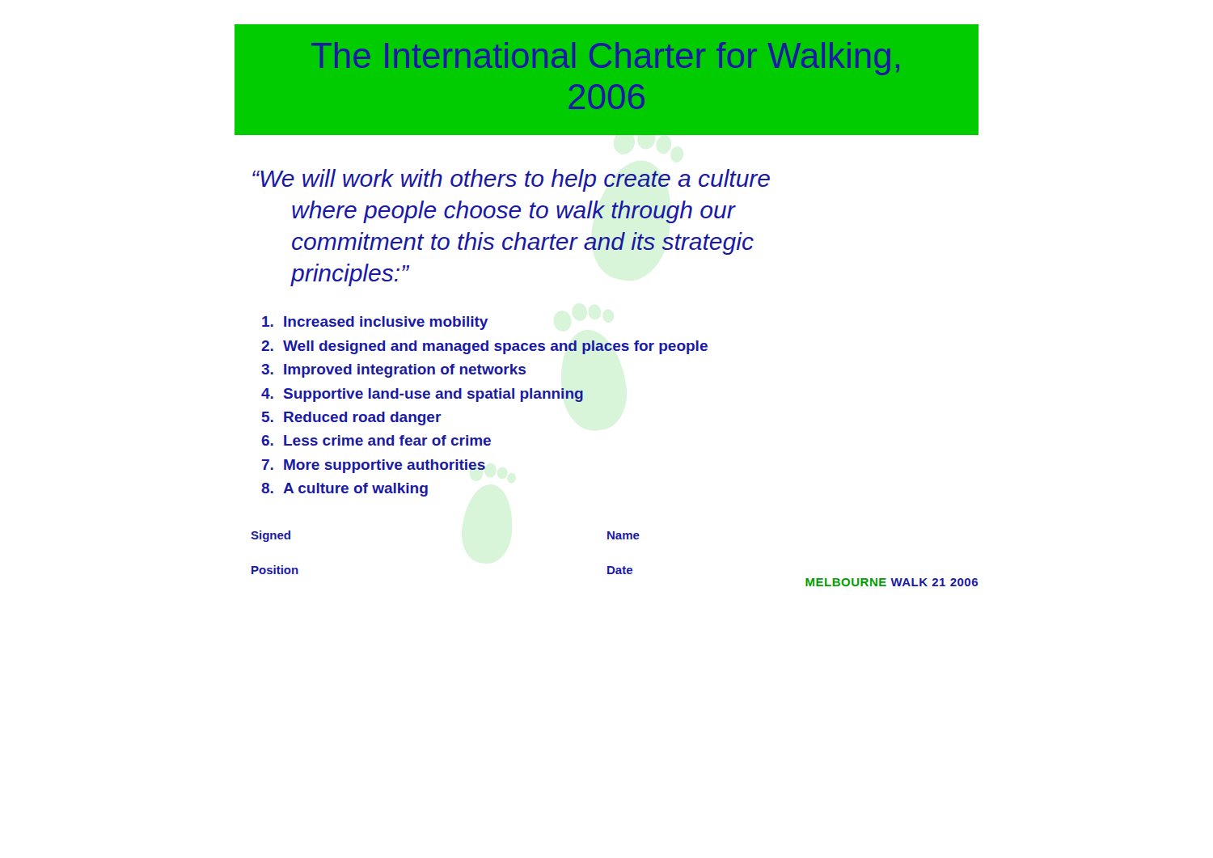The International Charter for Walking,
2006
“We will work with others to help create a culture where people choose to walk through our commitment to this charter and its strategic principles:”
Increased inclusive mobility
Well designed and managed spaces and places for people
Improved integration of networks
Supportive land-use and spatial planning
Reduced road danger
Less crime and fear of crime
More supportive authorities
A culture of walking
| Signed | Name |
| Position | Date |
MELBOURNE WALK 21 2006